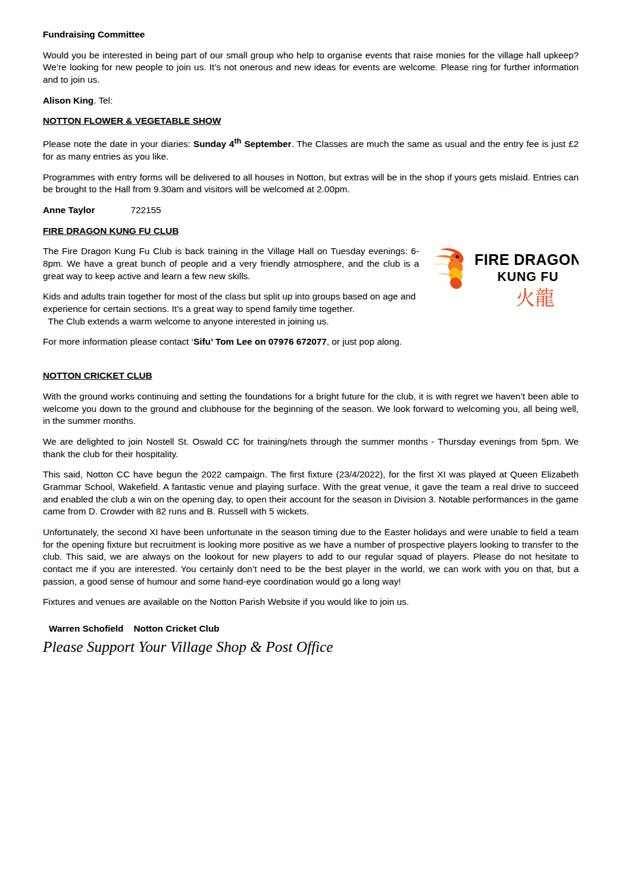Fundraising Committee
Would you be interested in being part of our small group who help to organise events that raise monies for the village hall upkeep? We’re looking for new people to join us. It’s not onerous and new ideas for events are welcome. Please ring for further information and to join us.
Alison King. Tel:
NOTTON FLOWER & VEGETABLE SHOW
Please note the date in your diaries: Sunday 4th September. The Classes are much the same as usual and the entry fee is just £2 for as many entries as you like.
Programmes with entry forms will be delivered to all houses in Notton, but extras will be in the shop if yours gets mislaid. Entries can be brought to the Hall from 9.30am and visitors will be welcomed at 2.00pm.
Anne Taylor 722155
FIRE DRAGON KUNG FU CLUB
FIRE DRAGON KUNG FU 火龍
The Fire Dragon Kung Fu Club is back training in the Village Hall on Tuesday evenings: 6-8pm. We have a great bunch of people and a very friendly atmosphere, and the club is a great way to keep active and learn a few new skills.
Kids and adults train together for most of the class but split up into groups based on age and experience for certain sections. It’s a great way to spend family time together.
The Club extends a warm welcome to anyone interested in joining us.
For more information please contact ‘Sifu’ Tom Lee on 07976 672077, or just pop along.
NOTTON CRICKET CLUB
With the ground works continuing and setting the foundations for a bright future for the club, it is with regret we haven’t been able to welcome you down to the ground and clubhouse for the beginning of the season. We look forward to welcoming you, all being well, in the summer months.
We are delighted to join Nostell St. Oswald CC for training/nets through the summer months - Thursday evenings from 5pm. We thank the club for their hospitality.
This said, Notton CC have begun the 2022 campaign. The first fixture (23/4/2022), for the first XI was played at Queen Elizabeth Grammar School, Wakefield. A fantastic venue and playing surface. With the great venue, it gave the team a real drive to succeed and enabled the club a win on the opening day, to open their account for the season in Division 3. Notable performances in the game came from D. Crowder with 82 runs and B. Russell with 5 wickets.
Unfortunately, the second XI have been unfortunate in the season timing due to the Easter holidays and were unable to field a team for the opening fixture but recruitment is looking more positive as we have a number of prospective players looking to transfer to the club. This said, we are always on the lookout for new players to add to our regular squad of players. Please do not hesitate to contact me if you are interested. You certainly don’t need to be the best player in the world, we can work with you on that, but a passion, a good sense of humour and some hand-eye coordination would go a long way!
Fixtures and venues are available on the Notton Parish Website if you would like to join us.
Warren Schofield Notton Cricket Club
Please Support Your Village Shop & Post Office